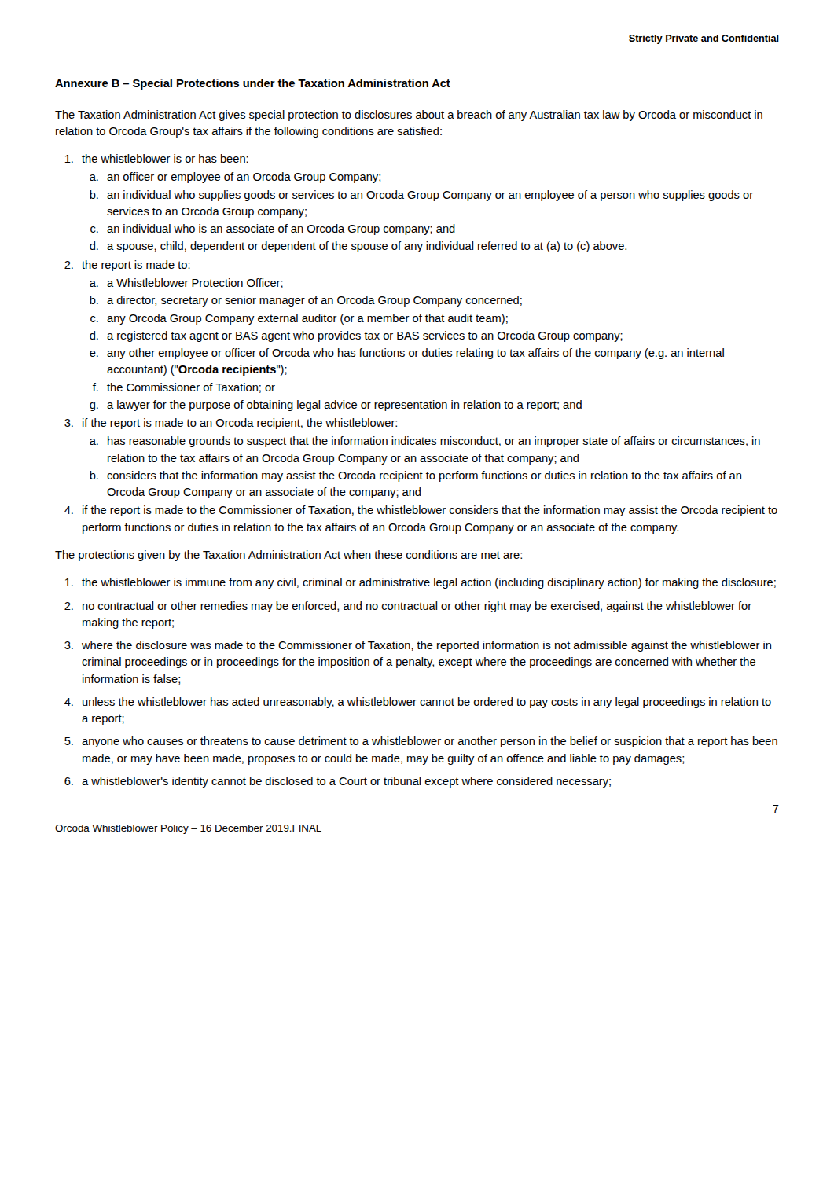Strictly Private and Confidential
Annexure B – Special Protections under the Taxation Administration Act
The Taxation Administration Act gives special protection to disclosures about a breach of any Australian tax law by Orcoda or misconduct in relation to Orcoda Group's tax affairs if the following conditions are satisfied:
the whistleblower is or has been:
an officer or employee of an Orcoda Group Company;
an individual who supplies goods or services to an Orcoda Group Company or an employee of a person who supplies goods or services to an Orcoda Group company;
an individual who is an associate of an Orcoda Group company; and
a spouse, child, dependent or dependent of the spouse of any individual referred to at (a) to (c) above.
the report is made to:
a Whistleblower Protection Officer;
a director, secretary or senior manager of an Orcoda Group Company concerned;
any Orcoda Group Company external auditor (or a member of that audit team);
a registered tax agent or BAS agent who provides tax or BAS services to an Orcoda Group company;
any other employee or officer of Orcoda who has functions or duties relating to tax affairs of the company (e.g. an internal accountant) ("Orcoda recipients");
the Commissioner of Taxation; or
a lawyer for the purpose of obtaining legal advice or representation in relation to a report; and
if the report is made to an Orcoda recipient, the whistleblower:
has reasonable grounds to suspect that the information indicates misconduct, or an improper state of affairs or circumstances, in relation to the tax affairs of an Orcoda Group Company or an associate of that company; and
considers that the information may assist the Orcoda recipient to perform functions or duties in relation to the tax affairs of an Orcoda Group Company or an associate of the company; and
if the report is made to the Commissioner of Taxation, the whistleblower considers that the information may assist the Orcoda recipient to perform functions or duties in relation to the tax affairs of an Orcoda Group Company or an associate of the company.
The protections given by the Taxation Administration Act when these conditions are met are:
the whistleblower is immune from any civil, criminal or administrative legal action (including disciplinary action) for making the disclosure;
no contractual or other remedies may be enforced, and no contractual or other right may be exercised, against the whistleblower for making the report;
where the disclosure was made to the Commissioner of Taxation, the reported information is not admissible against the whistleblower in criminal proceedings or in proceedings for the imposition of a penalty, except where the proceedings are concerned with whether the information is false;
unless the whistleblower has acted unreasonably, a whistleblower cannot be ordered to pay costs in any legal proceedings in relation to a report;
anyone who causes or threatens to cause detriment to a whistleblower or another person in the belief or suspicion that a report has been made, or may have been made, proposes to or could be made, may be guilty of an offence and liable to pay damages;
a whistleblower's identity cannot be disclosed to a Court or tribunal except where considered necessary;
7
Orcoda Whistleblower Policy – 16 December 2019.FINAL